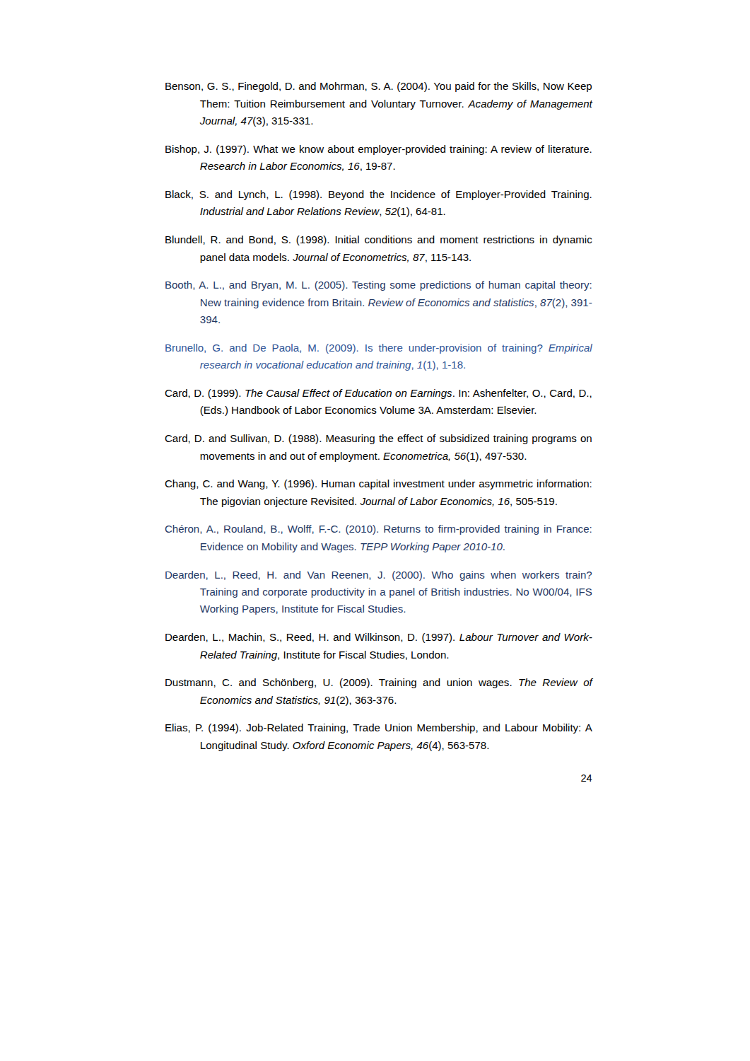Benson, G. S., Finegold, D. and Mohrman, S. A. (2004). You paid for the Skills, Now Keep Them: Tuition Reimbursement and Voluntary Turnover. Academy of Management Journal, 47(3), 315-331.
Bishop, J. (1997). What we know about employer-provided training: A review of literature. Research in Labor Economics, 16, 19-87.
Black, S. and Lynch, L. (1998). Beyond the Incidence of Employer-Provided Training. Industrial and Labor Relations Review, 52(1), 64-81.
Blundell, R. and Bond, S. (1998). Initial conditions and moment restrictions in dynamic panel data models. Journal of Econometrics, 87, 115-143.
Booth, A. L., and Bryan, M. L. (2005). Testing some predictions of human capital theory: New training evidence from Britain. Review of Economics and statistics, 87(2), 391-394.
Brunello, G. and De Paola, M. (2009). Is there under-provision of training? Empirical research in vocational education and training, 1(1), 1-18.
Card, D. (1999). The Causal Effect of Education on Earnings. In: Ashenfelter, O., Card, D., (Eds.) Handbook of Labor Economics Volume 3A. Amsterdam: Elsevier.
Card, D. and Sullivan, D. (1988). Measuring the effect of subsidized training programs on movements in and out of employment. Econometrica, 56(1), 497-530.
Chang, C. and Wang, Y. (1996). Human capital investment under asymmetric information: The pigovian onjecture Revisited. Journal of Labor Economics, 16, 505-519.
Chéron, A., Rouland, B., Wolff, F.-C. (2010). Returns to firm-provided training in France: Evidence on Mobility and Wages. TEPP Working Paper 2010-10.
Dearden, L., Reed, H. and Van Reenen, J. (2000). Who gains when workers train? Training and corporate productivity in a panel of British industries. No W00/04, IFS Working Papers, Institute for Fiscal Studies.
Dearden, L., Machin, S., Reed, H. and Wilkinson, D. (1997). Labour Turnover and Work-Related Training, Institute for Fiscal Studies, London.
Dustmann, C. and Schönberg, U. (2009). Training and union wages. The Review of Economics and Statistics, 91(2), 363-376.
Elias, P. (1994). Job-Related Training, Trade Union Membership, and Labour Mobility: A Longitudinal Study. Oxford Economic Papers, 46(4), 563-578.
24